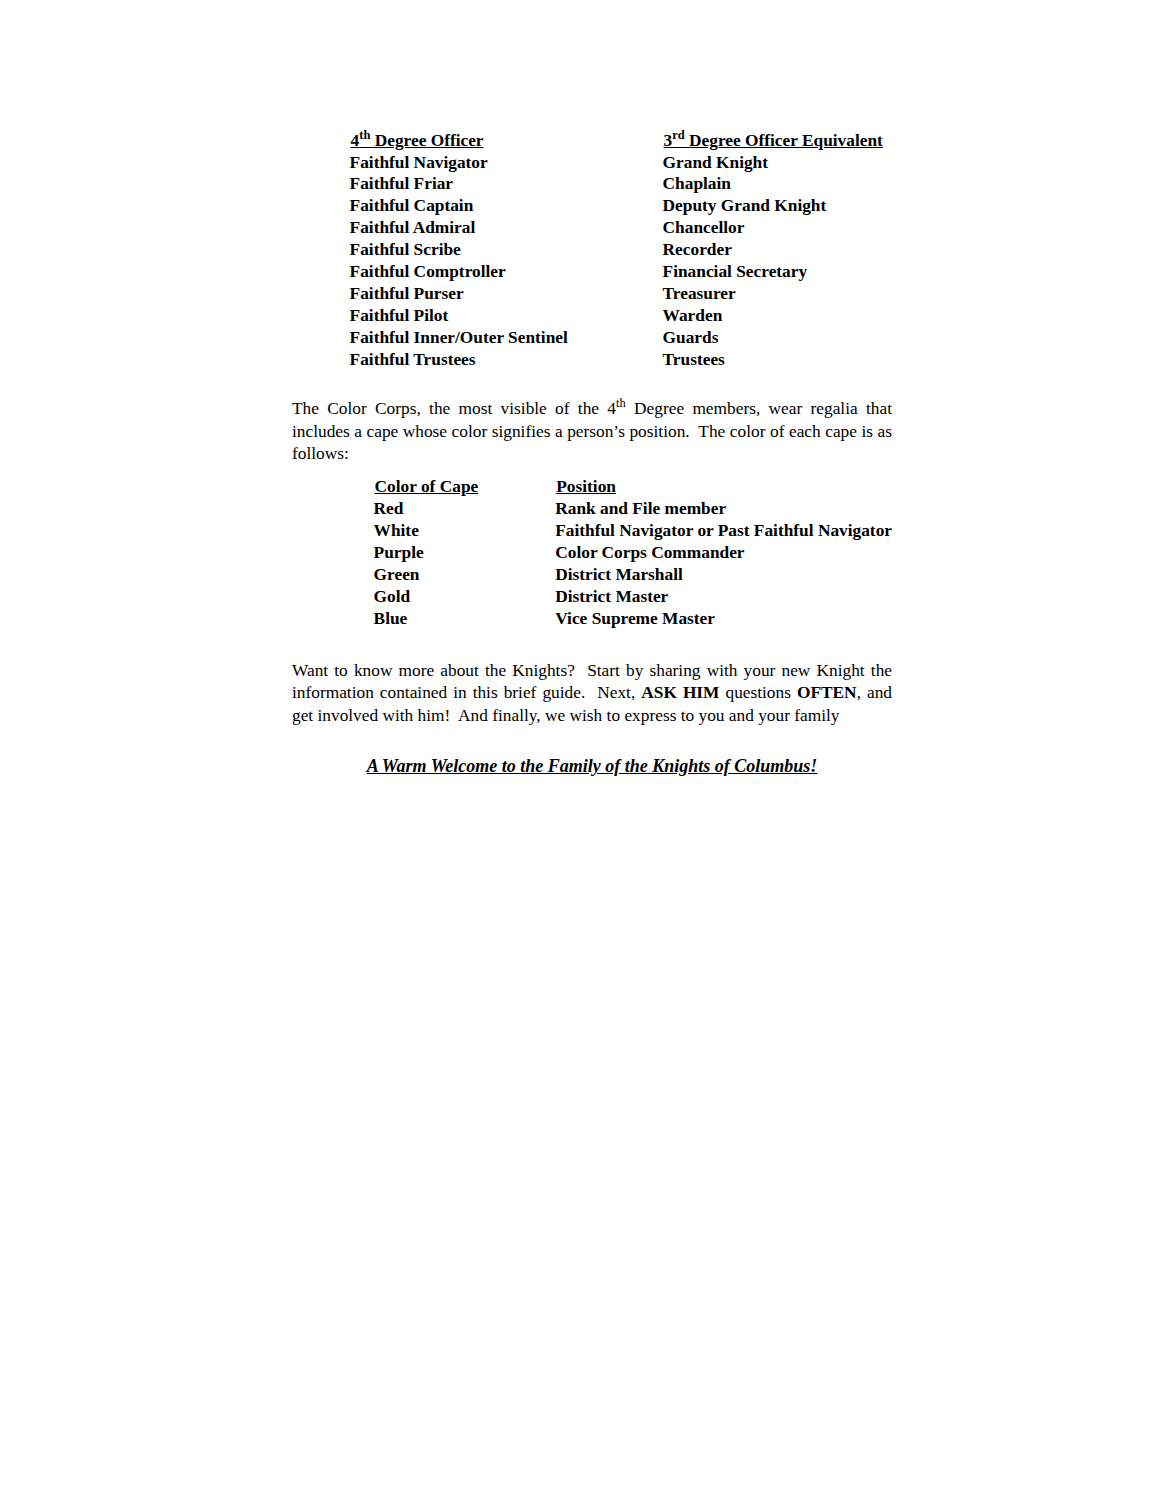| 4 th Degree Officer | 3 rd Degree Officer Equivalent |
| --- | --- |
| Faithful Navigator | Grand Knight |
| Faithful Friar | Chaplain |
| Faithful Captain | Deputy Grand Knight |
| Faithful Admiral | Chancellor |
| Faithful Scribe | Recorder |
| Faithful Comptroller | Financial Secretary |
| Faithful Purser | Treasurer |
| Faithful Pilot | Warden |
| Faithful Inner/Outer Sentinel | Guards |
| Faithful Trustees | Trustees |
The Color Corps, the most visible of the 4th Degree members, wear regalia that includes a cape whose color signifies a person’s position. The color of each cape is as follows:
| Color of Cape | Position |
| --- | --- |
| Red | Rank and File member |
| White | Faithful Navigator or Past Faithful Navigator |
| Purple | Color Corps Commander |
| Green | District Marshall |
| Gold | District Master |
| Blue | Vice Supreme Master |
Want to know more about the Knights? Start by sharing with your new Knight the information contained in this brief guide. Next, ASK HIM questions OFTEN, and get involved with him! And finally, we wish to express to you and your family
A Warm Welcome to the Family of the Knights of Columbus!